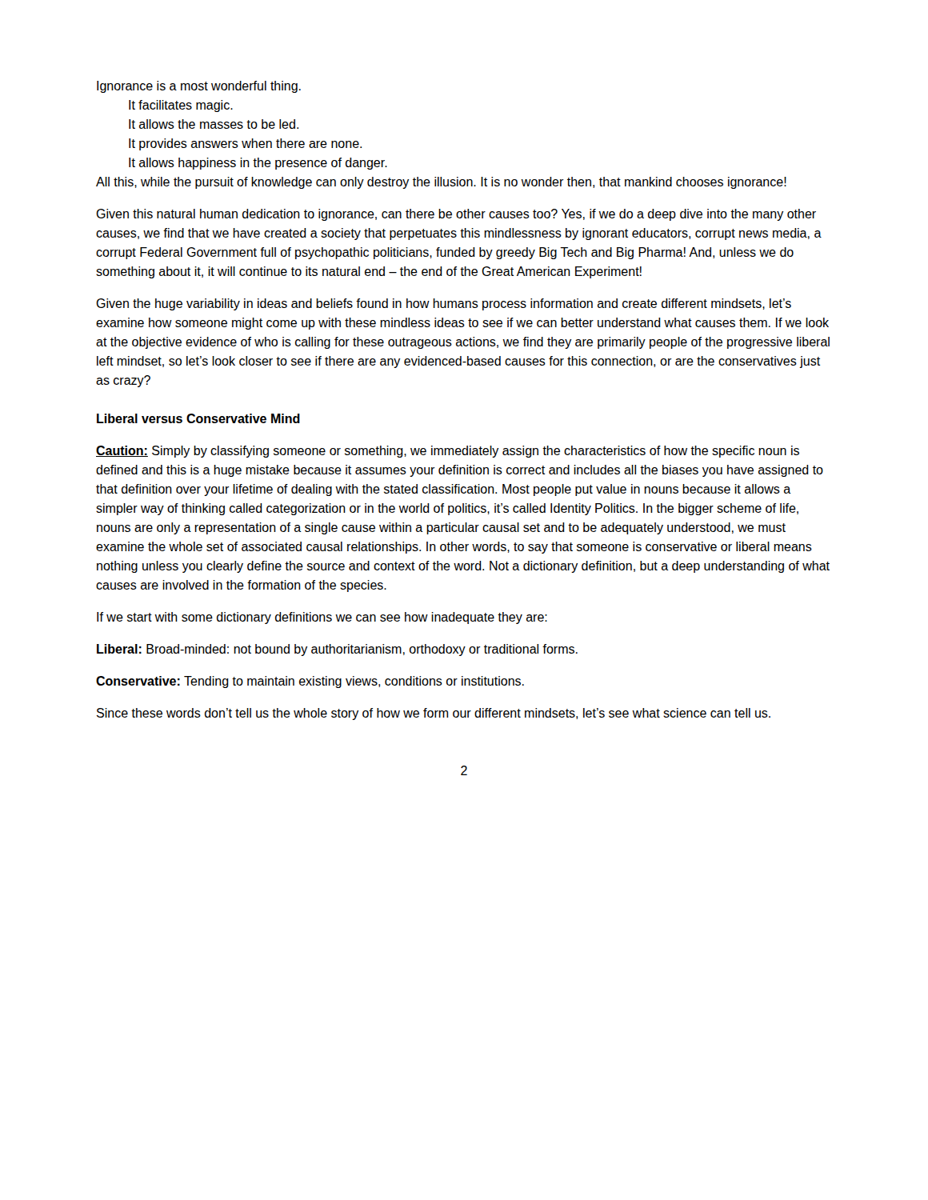Ignorance is a most wonderful thing.
It facilitates magic.
It allows the masses to be led.
It provides answers when there are none.
It allows happiness in the presence of danger.
All this, while the pursuit of knowledge can only destroy the illusion. It is no wonder then, that mankind chooses ignorance!
Given this natural human dedication to ignorance, can there be other causes too? Yes, if we do a deep dive into the many other causes, we find that we have created a society that perpetuates this mindlessness by ignorant educators, corrupt news media, a corrupt Federal Government full of psychopathic politicians, funded by greedy Big Tech and Big Pharma! And, unless we do something about it, it will continue to its natural end – the end of the Great American Experiment!
Given the huge variability in ideas and beliefs found in how humans process information and create different mindsets, let’s examine how someone might come up with these mindless ideas to see if we can better understand what causes them. If we look at the objective evidence of who is calling for these outrageous actions, we find they are primarily people of the progressive liberal left mindset, so let’s look closer to see if there are any evidenced-based causes for this connection, or are the conservatives just as crazy?
Liberal versus Conservative Mind
Caution: Simply by classifying someone or something, we immediately assign the characteristics of how the specific noun is defined and this is a huge mistake because it assumes your definition is correct and includes all the biases you have assigned to that definition over your lifetime of dealing with the stated classification. Most people put value in nouns because it allows a simpler way of thinking called categorization or in the world of politics, it’s called Identity Politics. In the bigger scheme of life, nouns are only a representation of a single cause within a particular causal set and to be adequately understood, we must examine the whole set of associated causal relationships. In other words, to say that someone is conservative or liberal means nothing unless you clearly define the source and context of the word. Not a dictionary definition, but a deep understanding of what causes are involved in the formation of the species.
If we start with some dictionary definitions we can see how inadequate they are:
Liberal: Broad-minded: not bound by authoritarianism, orthodoxy or traditional forms.
Conservative: Tending to maintain existing views, conditions or institutions.
Since these words don’t tell us the whole story of how we form our different mindsets, let’s see what science can tell us.
2